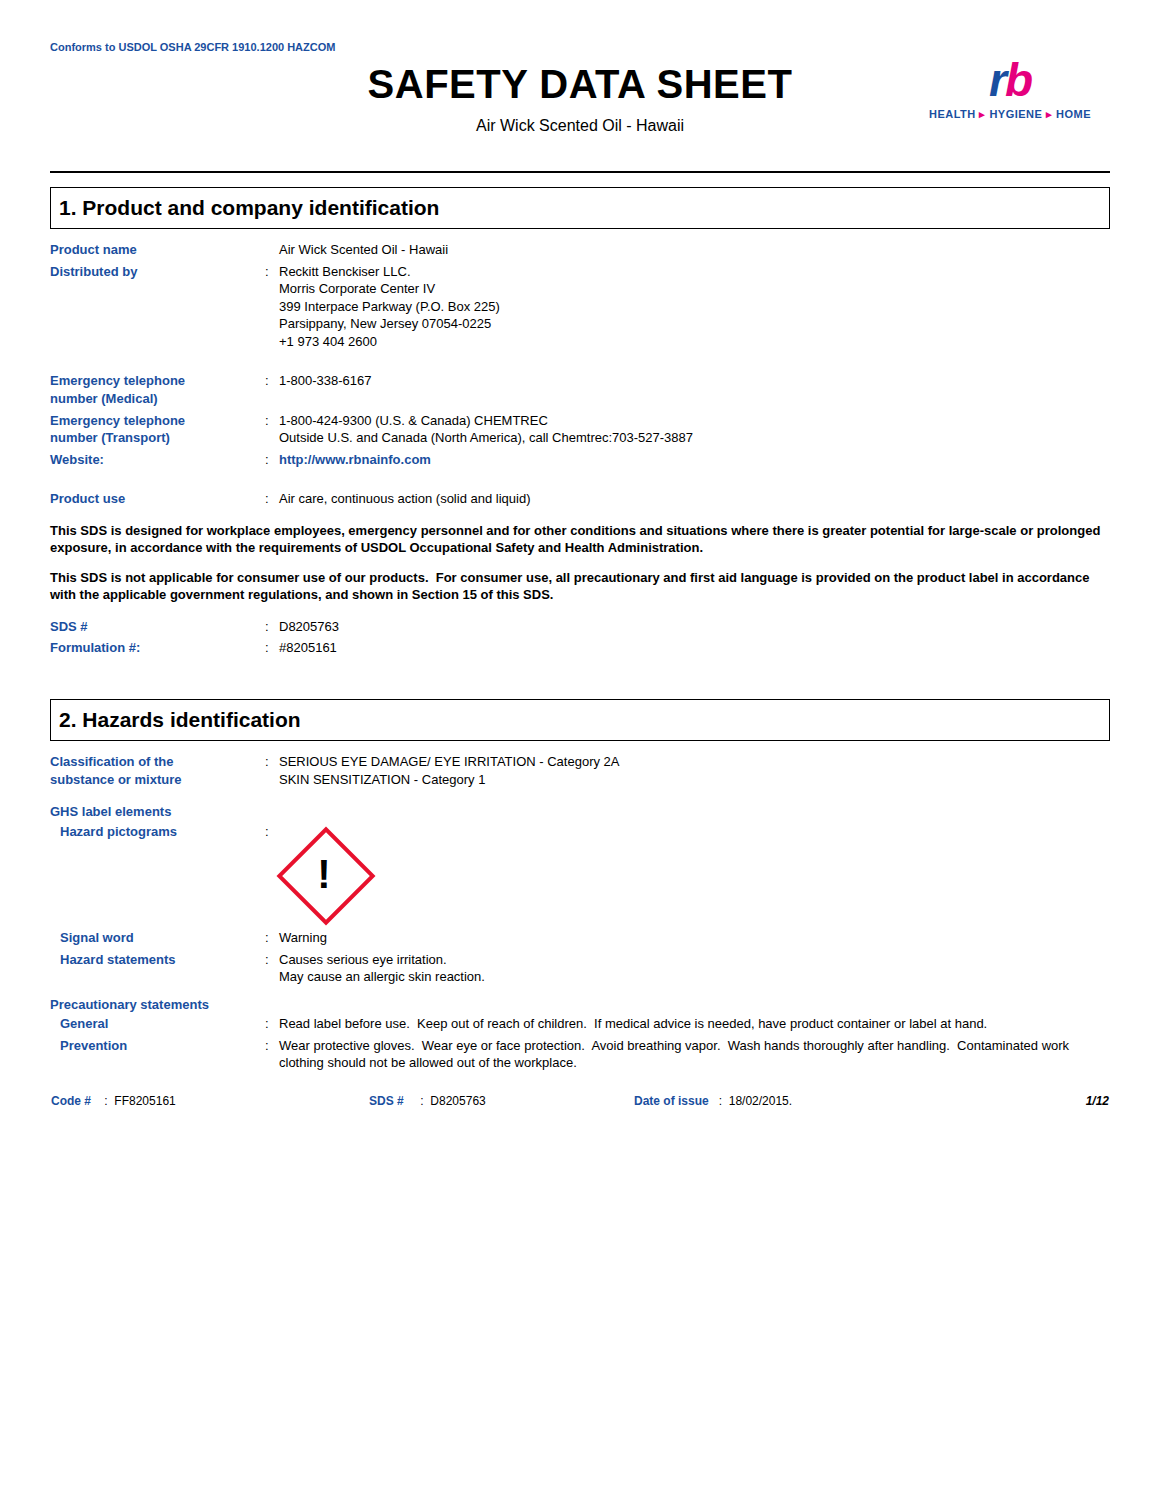Conforms to USDOL OSHA 29CFR 1910.1200 HAZCOM
SAFETY DATA SHEET
Air Wick Scented Oil - Hawaii
rb
HEALTH ▸ HYGIENE ▸ HOME
1. Product and company identification
| Product name | | Air Wick Scented Oil - Hawaii |
| Distributed by | : | Reckitt Benckiser LLC. Morris Corporate Center IV 399 Interpace Parkway (P.O. Box 225) Parsippany, New Jersey 07054-0225 +1 973 404 2600 |
| Emergency telephone number (Medical) | : | 1-800-338-6167 |
| Emergency telephone number (Transport) | : | 1-800-424-9300 (U.S. & Canada) CHEMTREC Outside U.S. and Canada (North America), call Chemtrec:703-527-3887 |
| Website: | : | http://www.rbnainfo.com |
| Product use | : | Air care, continuous action (solid and liquid) |
This SDS is designed for workplace employees, emergency personnel and for other conditions and situations where there is greater potential for large-scale or prolonged exposure, in accordance with the requirements of USDOL Occupational Safety and Health Administration.
This SDS is not applicable for consumer use of our products. For consumer use, all precautionary and first aid language is provided on the product label in accordance with the applicable government regulations, and shown in Section 15 of this SDS.
| SDS # | : | D8205763 |
| Formulation #: | : | #8205161 |
2. Hazards identification
| Classification of the substance or mixture | : | SERIOUS EYE DAMAGE/ EYE IRRITATION - Category 2A SKIN SENSITIZATION - Category 1 |
GHS label elements
| Hazard pictograms | : | ! |
| Signal word | : | Warning |
| Hazard statements | : | Causes serious eye irritation. May cause an allergic skin reaction. |
Precautionary statements
| General | : | Read label before use. Keep out of reach of children. If medical advice is needed, have product container or label at hand. |
| Prevention | : | Wear protective gloves. Wear eye or face protection. Avoid breathing vapor. Wash hands thoroughly after handling. Contaminated work clothing should not be allowed out of the workplace. |
| Code # : FF8205161 | SDS # : D8205763 | Date of issue : 18/02/2015. | 1/12 |